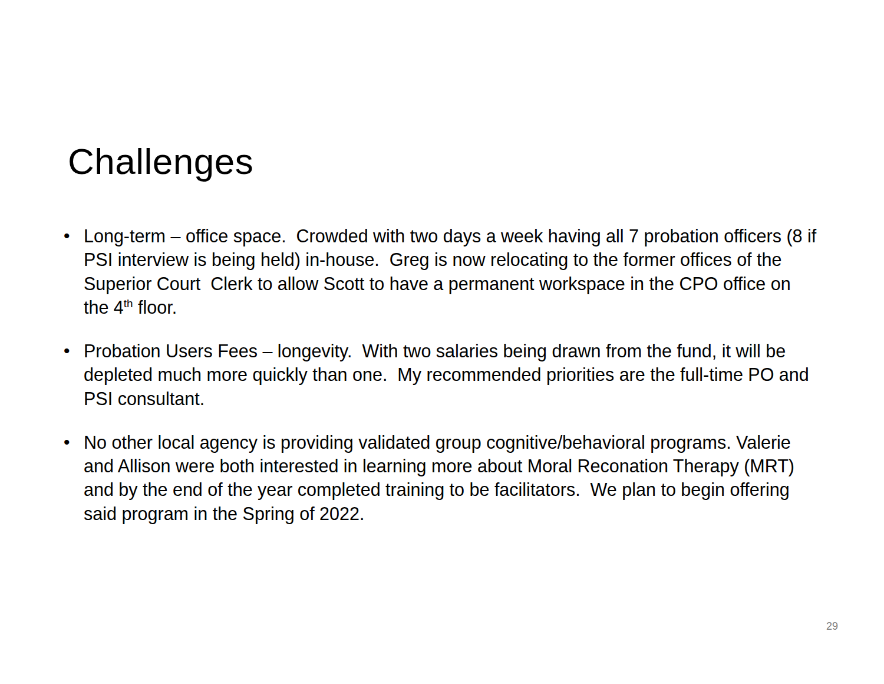Challenges
Long-term – office space. Crowded with two days a week having all 7 probation officers (8 if PSI interview is being held) in-house. Greg is now relocating to the former offices of the Superior Court Clerk to allow Scott to have a permanent workspace in the CPO office on the 4th floor.
Probation Users Fees – longevity. With two salaries being drawn from the fund, it will be depleted much more quickly than one. My recommended priorities are the full-time PO and PSI consultant.
No other local agency is providing validated group cognitive/behavioral programs. Valerie and Allison were both interested in learning more about Moral Reconation Therapy (MRT) and by the end of the year completed training to be facilitators. We plan to begin offering said program in the Spring of 2022.
29